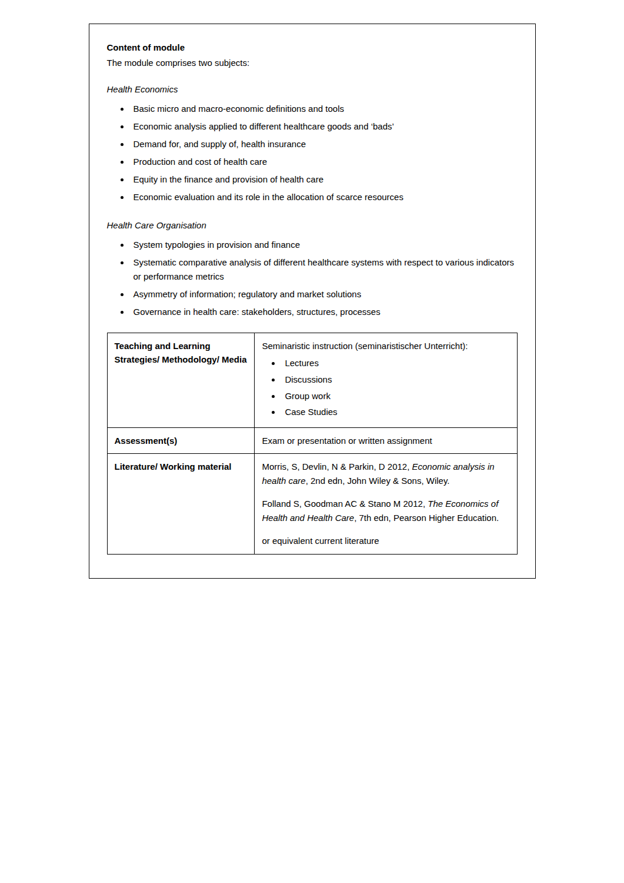Content of module
The module comprises two subjects:
Health Economics
Basic micro and macro-economic definitions and tools
Economic analysis applied to different healthcare goods and ‘bads’
Demand for, and supply of, health insurance
Production and cost of health care
Equity in the finance and provision of health care
Economic evaluation and its role in the allocation of scarce resources
Health Care Organisation
System typologies in provision and finance
Systematic comparative analysis of different healthcare systems with respect to various indicators or performance metrics
Asymmetry of information; regulatory and market solutions
Governance in health care: stakeholders, structures, processes
| Teaching and Learning Strategies/ Methodology/ Media | Seminaristic instruction (seminaristischer Unterricht): Lectures Discussions Group work Case Studies |
| Assessment(s) | Exam or presentation or written assignment |
| Literature/ Working material | Morris, S, Devlin, N & Parkin, D 2012, Economic analysis in health care , 2nd edn, John Wiley & Sons, Wiley. Folland S, Goodman AC & Stano M 2012, The Economics of Health and Health Care , 7th edn, Pearson Higher Education. or equivalent current literature |